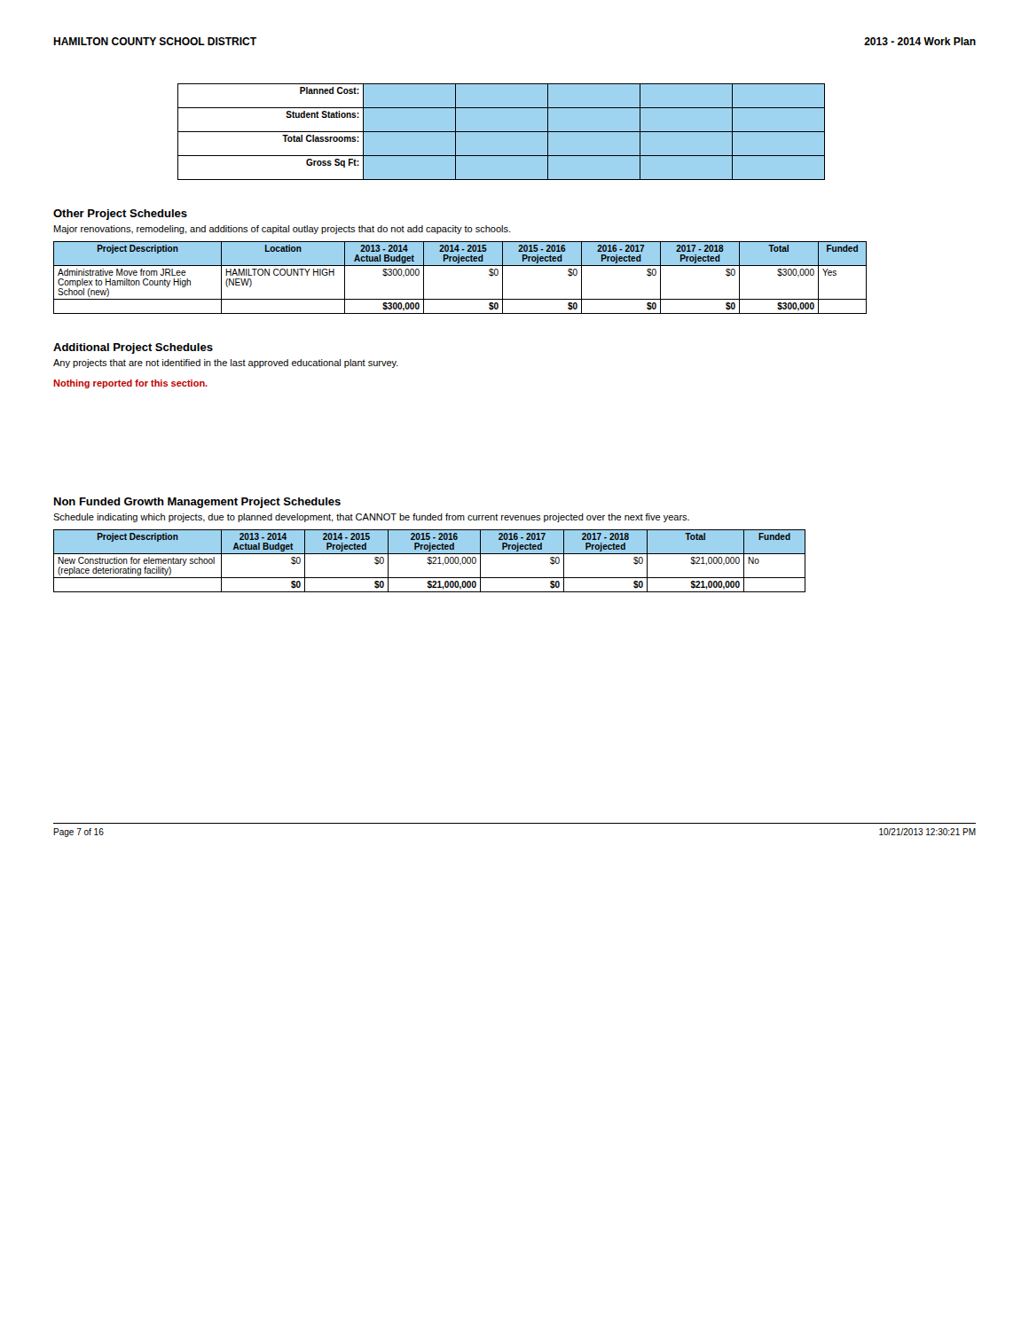HAMILTON COUNTY SCHOOL DISTRICT
2013 - 2014 Work Plan
| Planned Cost: | | | | | |
| Student Stations: | | | | | |
| Total Classrooms: | | | | | |
| Gross Sq Ft: | | | | | |
Other Project Schedules
Major renovations, remodeling, and additions of capital outlay projects that do not add capacity to schools.
| Project Description | Location | 2013 - 2014 Actual Budget | 2014 - 2015 Projected | 2015 - 2016 Projected | 2016 - 2017 Projected | 2017 - 2018 Projected | Total | Funded |
| --- | --- | --- | --- | --- | --- | --- | --- | --- |
| Administrative Move from JRLee Complex to Hamilton County High School (new) | HAMILTON COUNTY HIGH (NEW) | $300,000 | $0 | $0 | $0 | $0 | $300,000 | Yes |
| | | $300,000 | $0 | $0 | $0 | $0 | $300,000 | |
Additional Project Schedules
Any projects that are not identified in the last approved educational plant survey.
Nothing reported for this section.
Non Funded Growth Management Project Schedules
Schedule indicating which projects, due to planned development, that CANNOT be funded from current revenues projected over the next five years.
| Project Description | 2013 - 2014 Actual Budget | 2014 - 2015 Projected | 2015 - 2016 Projected | 2016 - 2017 Projected | 2017 - 2018 Projected | Total | Funded |
| --- | --- | --- | --- | --- | --- | --- | --- |
| New Construction for elementary school (replace deteriorating facility) | $0 | $0 | $21,000,000 | $0 | $0 | $21,000,000 | No |
| | $0 | $0 | $21,000,000 | $0 | $0 | $21,000,000 | |
Page 7 of 16
10/21/2013 12:30:21 PM